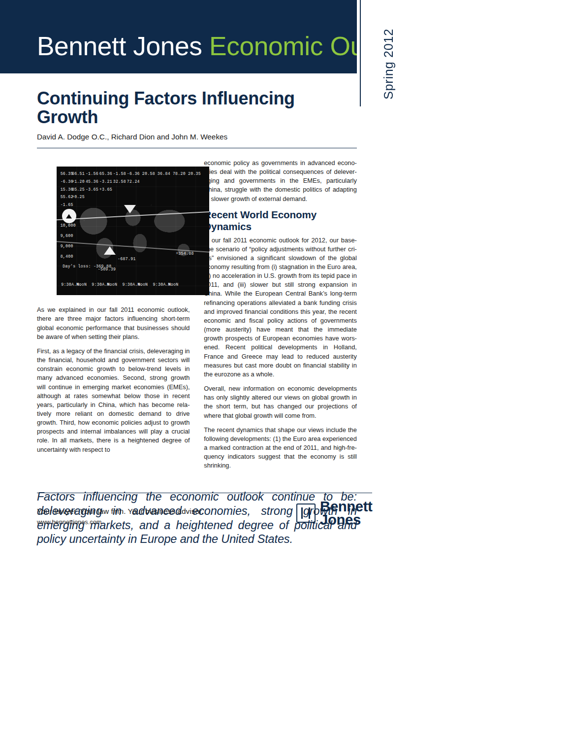Bennett Jones Economic Outlook
Spring 2012
Continuing Factors Influencing Growth
David A. Dodge O.C., Richard Dion and John M. Weekes
56.35
-6.36
15.36
55.62
-1.65
66.51
+1.20
85.25
+0.25
-1.56
45.36
-3.65
65.36
-3.21
+3.65
-1.58
32.58
-6.36
72.24
20.58
36.84
78.20
20.35
10,000
9,600
9,000
8,400
Day's loss: -369.88
-687.91
-509.39
+354.88
9:30A.M.
NooN
9:30A.M.
NooN
9:30A.M.
NooN
9:30A.M.
NooN
As we explained in our fall 2011 economic outlook, there are three major factors influencing short-term global economic performance that businesses should be aware of when setting their plans.
First, as a legacy of the financial crisis, deleveraging in the financial, household and government sectors will constrain economic growth to below-trend levels in many advanced economies. Second, strong growth will continue in emerging market economies (EMEs), although at rates somewhat below those in recent years, particularly in China, which has become relatively more reliant on domestic demand to drive growth. Third, how economic policies adjust to growth prospects and internal imbalances will play a crucial role. In all markets, there is a heightened degree of uncertainty with respect to
economic policy as governments in advanced economies deal with the political consequences of deleveraging and governments in the EMEs, particularly China, struggle with the domestic politics of adapting to slower growth of external demand.
Recent World Economy Dynamics
In our fall 2011 economic outlook for 2012, our baseline scenario of “policy adjustments without further crisis” envisioned a significant slowdown of the global economy resulting from (i) stagnation in the Euro area, (ii) no acceleration in U.S. growth from its tepid pace in 2011, and (iii) slower but still strong expansion in China. While the European Central Bank’s long-term refinancing operations alleviated a bank funding crisis and improved financial conditions this year, the recent economic and fiscal policy actions of governments (more austerity) have meant that the immediate growth prospects of European economies have worsened. Recent political developments in Holland, France and Greece may lead to reduced austerity measures but cast more doubt on financial stability in the eurozone as a whole.
Overall, new information on economic developments has only slightly altered our views on global growth in the short term, but has changed our projections of where that global growth will come from.
The recent dynamics that shape our views include the following developments: (1) the Euro area experienced a marked contraction at the end of 2011, and high-frequency indicators suggest that the economy is still shrinking.
Factors influencing the economic outlook continue to be: deleveraging in advanced economies, strong growth in emerging markets, and a heightened degree of political and policy uncertainty in Europe and the United States.
Your lawyer. Your law firm. Your business advisor. www.bennettjones.com
Bennett Jones